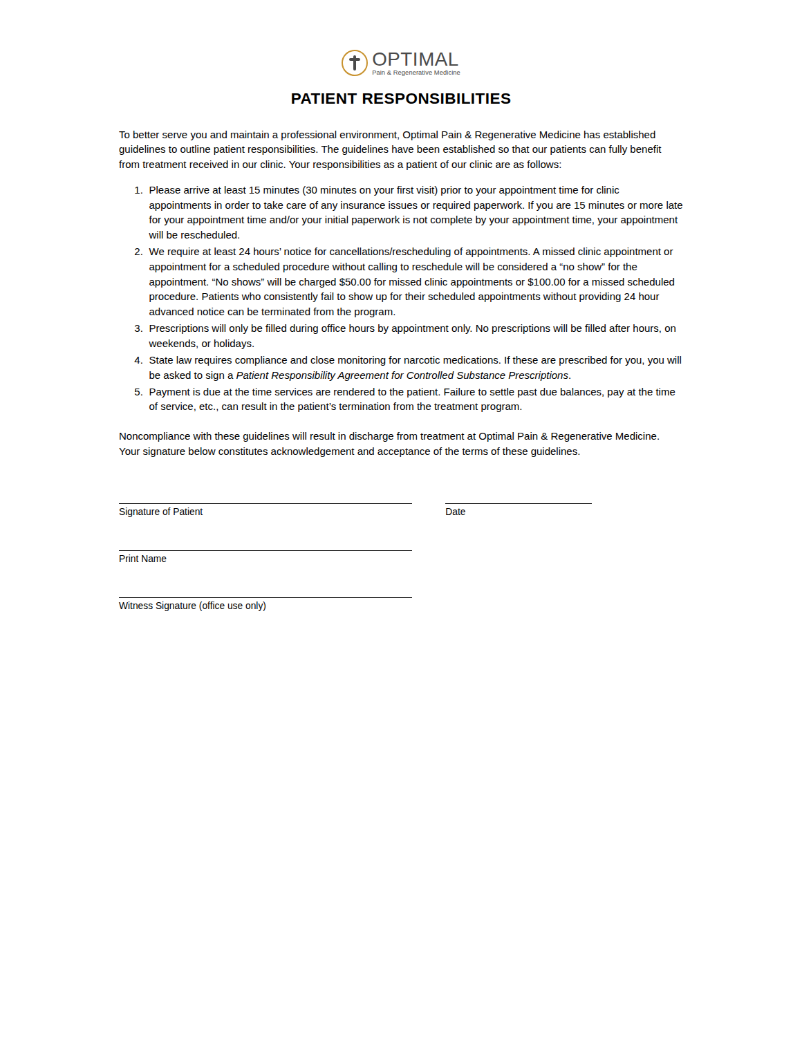OPTIMAL
Pain & Regenerative Medicine
PATIENT RESPONSIBILITIES
To better serve you and maintain a professional environment, Optimal Pain & Regenerative Medicine has established guidelines to outline patient responsibilities. The guidelines have been established so that our patients can fully benefit from treatment received in our clinic. Your responsibilities as a patient of our clinic are as follows:
Please arrive at least 15 minutes (30 minutes on your first visit) prior to your appointment time for clinic appointments in order to take care of any insurance issues or required paperwork. If you are 15 minutes or more late for your appointment time and/or your initial paperwork is not complete by your appointment time, your appointment will be rescheduled.
We require at least 24 hours’ notice for cancellations/rescheduling of appointments. A missed clinic appointment or appointment for a scheduled procedure without calling to reschedule will be considered a “no show” for the appointment. “No shows” will be charged $50.00 for missed clinic appointments or $100.00 for a missed scheduled procedure. Patients who consistently fail to show up for their scheduled appointments without providing 24 hour advanced notice can be terminated from the program.
Prescriptions will only be filled during office hours by appointment only. No prescriptions will be filled after hours, on weekends, or holidays.
State law requires compliance and close monitoring for narcotic medications. If these are prescribed for you, you will be asked to sign a Patient Responsibility Agreement for Controlled Substance Prescriptions.
Payment is due at the time services are rendered to the patient. Failure to settle past due balances, pay at the time of service, etc., can result in the patient’s termination from the treatment program.
Noncompliance with these guidelines will result in discharge from treatment at Optimal Pain & Regenerative Medicine. Your signature below constitutes acknowledgement and acceptance of the terms of these guidelines.
Signature of Patient
Date
Print Name
Witness Signature (office use only)